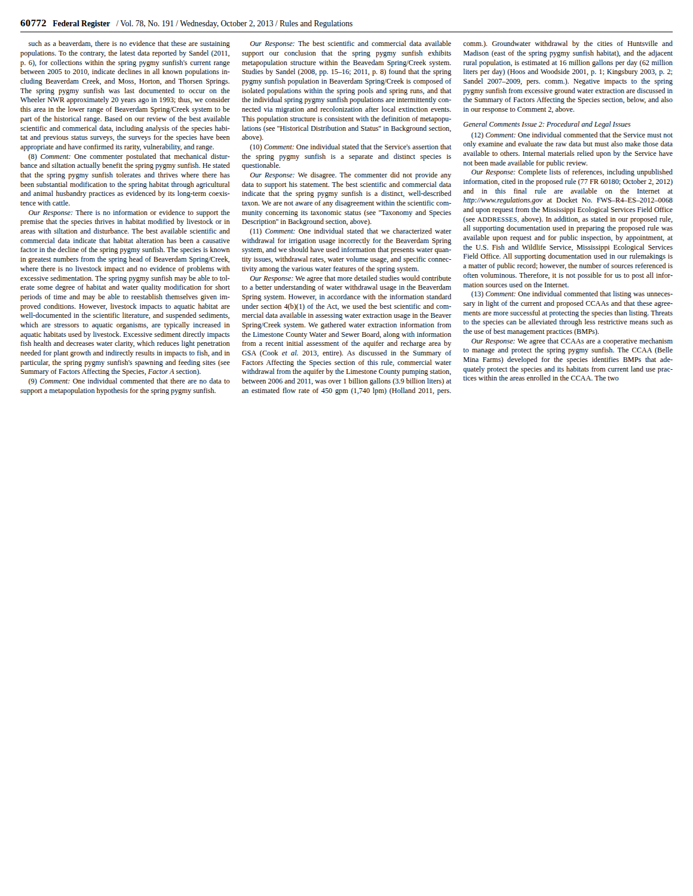60772 Federal Register/ Vol. 78, No. 191 / Wednesday, October 2, 2013 / Rules and Regulations
such as a beaverdam, there is no evidence that these are sustaining populations. To the contrary, the latest data reported by Sandel (2011, p. 6), for collections within the spring pygmy sunfish's current range between 2005 to 2010, indicate declines in all known populations including Beaverdam Creek, and Moss, Horton, and Thorsen Springs. The spring pygmy sunfish was last documented to occur on the Wheeler NWR approximately 20 years ago in 1993; thus, we consider this area in the lower range of Beaverdam Spring/Creek system to be part of the historical range. Based on our review of the best available scientific and commerical data, including analysis of the species habitat and previous status surveys, the surveys for the species have been appropriate and have confirmed its rarity, vulnerability, and range.
(8) Comment: One commenter postulated that mechanical disturbance and siltation actually benefit the spring pygmy sunfish. He stated that the spring pygmy sunfish tolerates and thrives where there has been substantial modification to the spring habitat through agricultural and animal husbandry practices as evidenced by its long-term coexistence with cattle.
Our Response: There is no information or evidence to support the premise that the species thrives in habitat modified by livestock or in areas with siltation and disturbance. The best available scientific and commercial data indicate that habitat alteration has been a causative factor in the decline of the spring pygmy sunfish. The species is known in greatest numbers from the spring head of Beaverdam Spring/Creek, where there is no livestock impact and no evidence of problems with excessive sedimentation. The spring pygmy sunfish may be able to tolerate some degree of habitat and water quality modification for short periods of time and may be able to reestablish themselves given improved conditions. However, livestock impacts to aquatic habitat are well-documented in the scientific literature, and suspended sediments, which are stressors to aquatic organisms, are typically increased in aquatic habitats used by livestock. Excessive sediment directly impacts fish health and decreases water clarity, which reduces light penetration needed for plant growth and indirectly results in impacts to fish, and in particular, the spring pygmy sunfish's spawning and feeding sites (see Summary of Factors Affecting the Species, Factor A section).
(9) Comment: One individual commented that there are no data to support a metapopulation hypothesis for the spring pygmy sunfish.
Our Response: The best scientific and commercial data available support our conclusion that the spring pygmy sunfish exhibits metapopulation structure within the Beavedam Spring/Creek system. Studies by Sandel (2008, pp. 15–16; 2011, p. 8) found that the spring pygmy sunfish population in Beaverdam Spring/Creek is composed of isolated populations within the spring pools and spring runs, and that the individual spring pygmy sunfish populations are intermittently connected via migration and recolonization after local extinction events. This population structure is consistent with the definition of metapopulations (see ''Historical Distribution and Status'' in Background section, above).
(10) Comment: One individual stated that the Service's assertion that the spring pygmy sunfish is a separate and distinct species is questionable.
Our Response: We disagree. The commenter did not provide any data to support his statement. The best scientific and commercial data indicate that the spring pygmy sunfish is a distinct, well-described taxon. We are not aware of any disagreement within the scientific community concerning its taxonomic status (see ''Taxonomy and Species Description'' in Background section, above).
(11) Comment: One individual stated that we characterized water withdrawal for irrigation usage incorrectly for the Beaverdam Spring system, and we should have used information that presents water quantity issues, withdrawal rates, water volume usage, and specific connectivity among the various water features of the spring system.
Our Response: We agree that more detailed studies would contribute to a better understanding of water withdrawal usage in the Beaverdam Spring system. However, in accordance with the information standard under section 4(b)(1) of the Act, we used the best scientific and commercial data available in assessing water extraction usage in the Beaver Spring/Creek system. We gathered water extraction information from the Limestone County Water and Sewer Board, along with information from a recent initial assessment of the aquifer and recharge area by GSA (Cook et al. 2013, entire). As discussed in the Summary of Factors Affecting the Species section of this rule, commercial water withdrawal from the aquifer by the Limestone County pumping station, between 2006 and 2011, was over 1 billion gallons (3.9 billion liters) at an estimated flow rate of 450 gpm (1,740 lpm) (Holland 2011, pers. comm.). Groundwater withdrawal by the cities of Huntsville and Madison (east of the spring pygmy sunfish habitat), and the adjacent rural population, is estimated at 16 million gallons per day (62 million liters per day) (Hoos and Woodside 2001, p. 1; Kingsbury 2003, p. 2; Sandel 2007–2009, pers. comm.). Negative impacts to the spring pygmy sunfish from excessive ground water extraction are discussed in the Summary of Factors Affecting the Species section, below, and also in our response to Comment 2, above.
General Comments Issue 2: Procedural and Legal Issues
(12) Comment: One individual commented that the Service must not only examine and evaluate the raw data but must also make those data available to others. Internal materials relied upon by the Service have not been made available for public review.
Our Response: Complete lists of references, including unpublished information, cited in the proposed rule (77 FR 60180; October 2, 2012) and in this final rule are available on the Internet at http://www.regulations.gov at Docket No. FWS–R4–ES–2012–0068 and upon request from the Mississippi Ecological Services Field Office (see ADDRESSES, above). In addition, as stated in our proposed rule, all supporting documentation used in preparing the proposed rule was available upon request and for public inspection, by appointment, at the U.S. Fish and Wildlife Service, Mississippi Ecological Services Field Office. All supporting documentation used in our rulemakings is a matter of public record; however, the number of sources referenced is often voluminous. Therefore, it is not possible for us to post all information sources used on the Internet.
(13) Comment: One individual commented that listing was unnecessary in light of the current and proposed CCAAs and that these agreements are more successful at protecting the species than listing. Threats to the species can be alleviated through less restrictive means such as the use of best management practices (BMPs).
Our Response: We agree that CCAAs are a cooperative mechanism to manage and protect the spring pygmy sunfish. The CCAA (Belle Mina Farms) developed for the species identifies BMPs that adequately protect the species and its habitats from current land use practices within the areas enrolled in the CCAA. The two